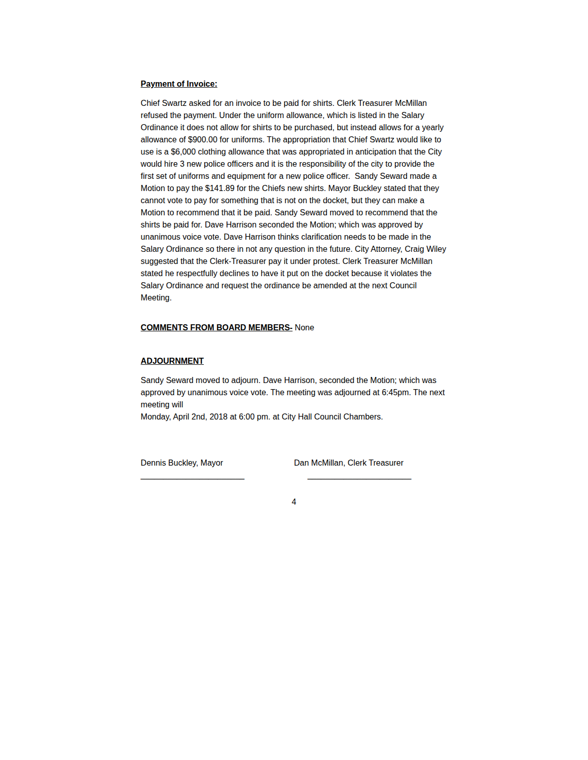Payment of Invoice:
Chief Swartz asked for an invoice to be paid for shirts. Clerk Treasurer McMillan refused the payment. Under the uniform allowance, which is listed in the Salary Ordinance it does not allow for shirts to be purchased, but instead allows for a yearly allowance of $900.00 for uniforms. The appropriation that Chief Swartz would like to use is a $6,000 clothing allowance that was appropriated in anticipation that the City would hire 3 new police officers and it is the responsibility of the city to provide the first set of uniforms and equipment for a new police officer. Sandy Seward made a Motion to pay the $141.89 for the Chiefs new shirts. Mayor Buckley stated that they cannot vote to pay for something that is not on the docket, but they can make a Motion to recommend that it be paid. Sandy Seward moved to recommend that the shirts be paid for. Dave Harrison seconded the Motion; which was approved by unanimous voice vote. Dave Harrison thinks clarification needs to be made in the Salary Ordinance so there in not any question in the future. City Attorney, Craig Wiley suggested that the Clerk-Treasurer pay it under protest. Clerk Treasurer McMillan stated he respectfully declines to have it put on the docket because it violates the Salary Ordinance and request the ordinance be amended at the next Council Meeting.
COMMENTS FROM BOARD MEMBERS- None
ADJOURNMENT
Sandy Seward moved to adjourn. Dave Harrison, seconded the Motion; which was approved by unanimous voice vote. The meeting was adjourned at 6:45pm. The next meeting will
Monday, April 2nd, 2018 at 6:00 pm. at City Hall Council Chambers.
| Dennis Buckley, Mayor | Dan McMillan, Clerk Treasurer |
| _______________________ | _______________________ |
4